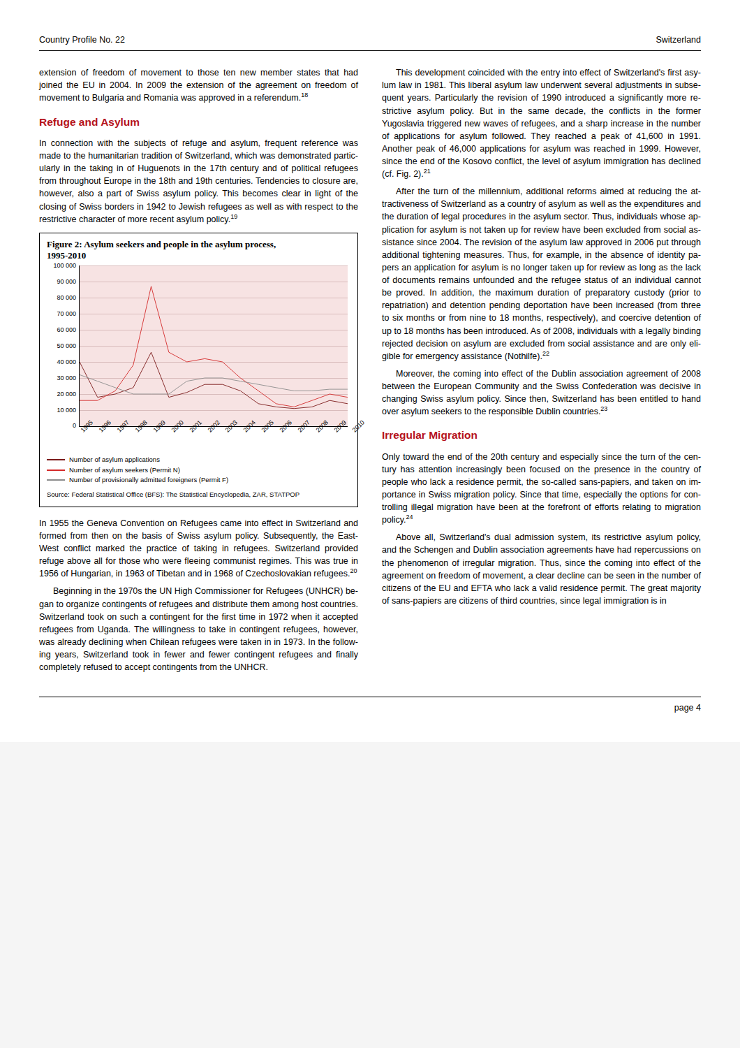Country Profile No. 22 Switzerland
extension of freedom of movement to those ten new member states that had joined the EU in 2004. In 2009 the extension of the agreement on freedom of movement to Bulgaria and Romania was approved in a referendum.18
Refuge and Asylum
In connection with the subjects of refuge and asylum, frequent reference was made to the humanitarian tradition of Switzerland, which was demonstrated particularly in the taking in of Huguenots in the 17th century and of political refugees from throughout Europe in the 18th and 19th centuries. Tendencies to closure are, however, also a part of Swiss asylum policy. This becomes clear in light of the closing of Swiss borders in 1942 to Jewish refugees as well as with respect to the restrictive character of more recent asylum policy.19
Figure 2: Asylum seekers and people in the asylum process,
1995-2010
100 000
90 000
80 000
70 000
60 000
50 000
40 000
30 000
20 000
10 000
0
1995 1996 1997 1998 1999 2000 2001 2002 2003 2004 2005 2006 2007 2008 2009 2010
Number of asylum applications
Number of asylum seekers (Permit N)
Number of provisionally admitted foreigners (Permit F)
Source: Federal Statistical Office (BFS): The Statistical Encyclopedia, ZAR, STATPOP
In 1955 the Geneva Convention on Refugees came into effect in Switzerland and formed from then on the basis of Swiss asylum policy. Subsequently, the East-West conflict marked the practice of taking in refugees. Switzerland provided refuge above all for those who were fleeing communist regimes. This was true in 1956 of Hungarian, in 1963 of Tibetan and in 1968 of Czechoslovakian refugees.20
Beginning in the 1970s the UN High Commissioner for Refugees (UNHCR) began to organize contingents of refugees and distribute them among host countries. Switzerland took on such a contingent for the first time in 1972 when it accepted refugees from Uganda. The willingness to take in contingent refugees, however, was already declining when Chilean refugees were taken in in 1973. In the following years, Switzerland took in fewer and fewer contingent refugees and finally completely refused to accept contingents from the UNHCR.
This development coincided with the entry into effect of Switzerland's first asylum law in 1981. This liberal asylum law underwent several adjustments in subsequent years. Particularly the revision of 1990 introduced a significantly more restrictive asylum policy. But in the same decade, the conflicts in the former Yugoslavia triggered new waves of refugees, and a sharp increase in the number of applications for asylum followed. They reached a peak of 41,600 in 1991. Another peak of 46,000 applications for asylum was reached in 1999. However, since the end of the Kosovo conflict, the level of asylum immigration has declined (cf. Fig. 2).21
After the turn of the millennium, additional reforms aimed at reducing the attractiveness of Switzerland as a country of asylum as well as the expenditures and the duration of legal procedures in the asylum sector. Thus, individuals whose application for asylum is not taken up for review have been excluded from social assistance since 2004. The revision of the asylum law approved in 2006 put through additional tightening measures. Thus, for example, in the absence of identity papers an application for asylum is no longer taken up for review as long as the lack of documents remains unfounded and the refugee status of an individual cannot be proved. In addition, the maximum duration of preparatory custody (prior to repatriation) and detention pending deportation have been increased (from three to six months or from nine to 18 months, respectively), and coercive detention of up to 18 months has been introduced. As of 2008, individuals with a legally binding rejected decision on asylum are excluded from social assistance and are only eligible for emergency assistance (Nothilfe).22
Moreover, the coming into effect of the Dublin association agreement of 2008 between the European Community and the Swiss Confederation was decisive in changing Swiss asylum policy. Since then, Switzerland has been entitled to hand over asylum seekers to the responsible Dublin countries.23
Irregular Migration
Only toward the end of the 20th century and especially since the turn of the century has attention increasingly been focused on the presence in the country of people who lack a residence permit, the so-called sans-papiers, and taken on importance in Swiss migration policy. Since that time, especially the options for controlling illegal migration have been at the forefront of efforts relating to migration policy.24
Above all, Switzerland's dual admission system, its restrictive asylum policy, and the Schengen and Dublin association agreements have had repercussions on the phenomenon of irregular migration. Thus, since the coming into effect of the agreement on freedom of movement, a clear decline can be seen in the number of citizens of the EU and EFTA who lack a valid residence permit. The great majority of sans-papiers are citizens of third countries, since legal immigration is in
page 4